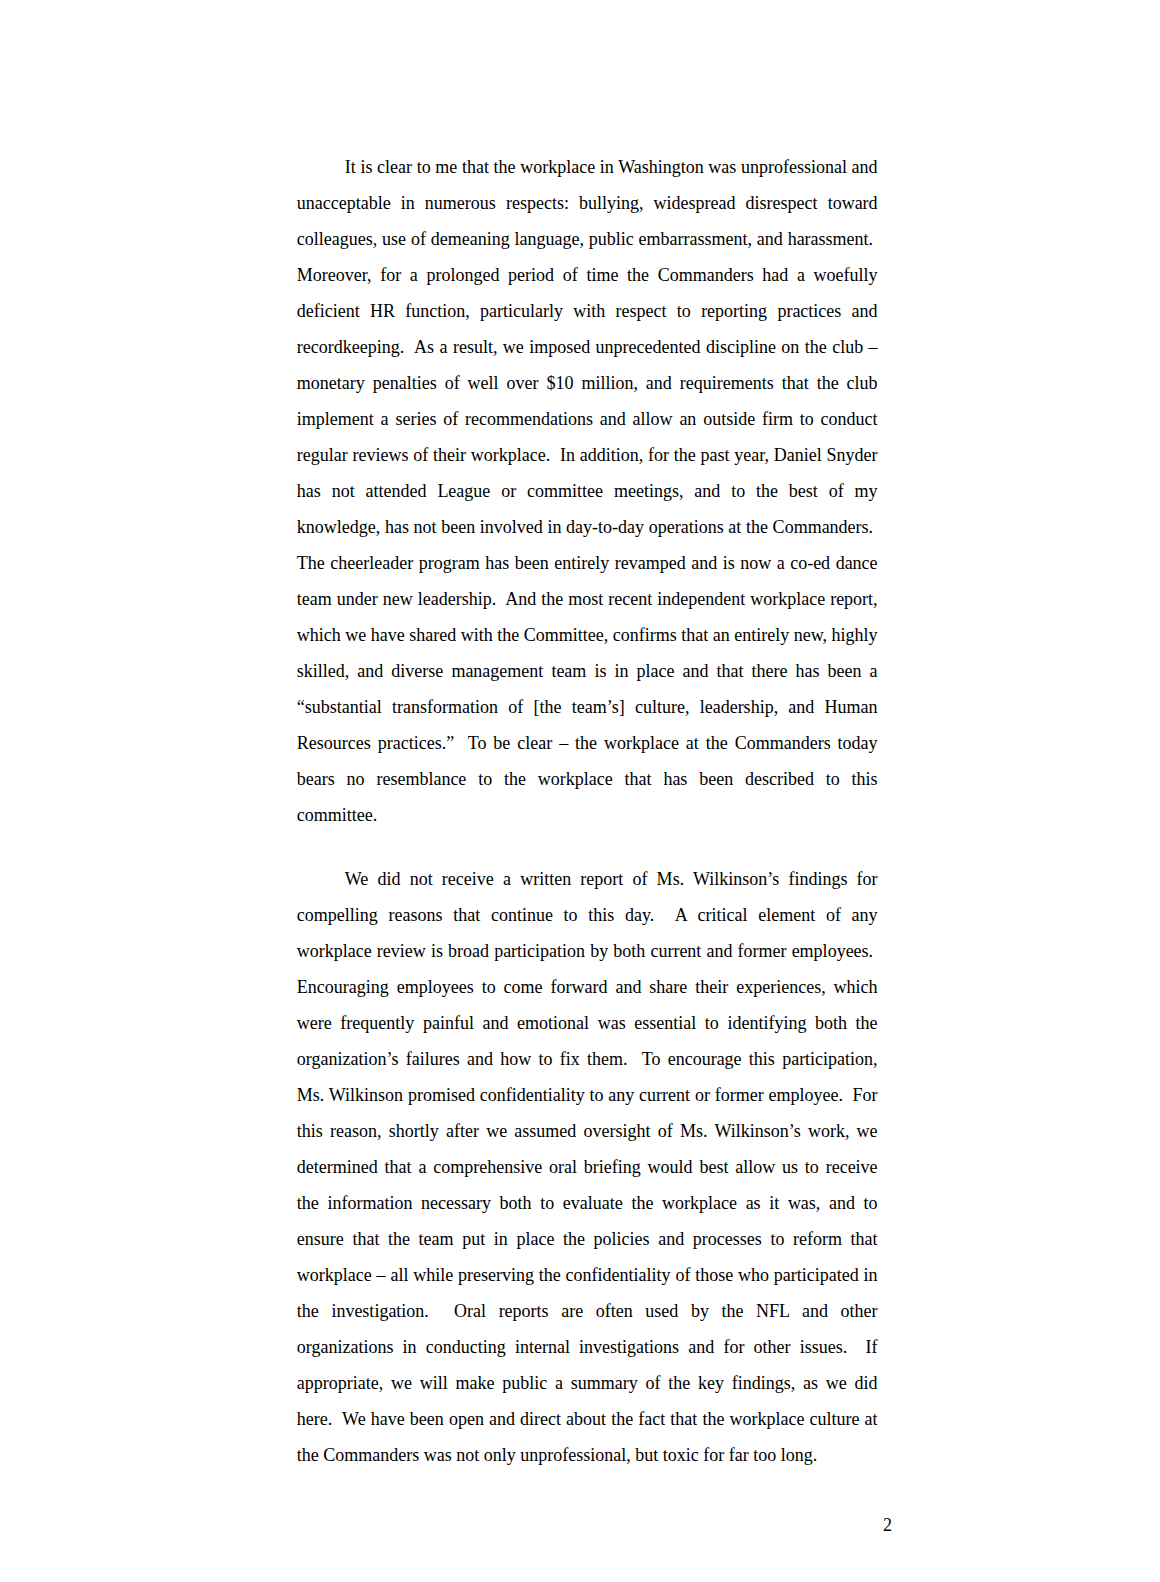It is clear to me that the workplace in Washington was unprofessional and unacceptable in numerous respects: bullying, widespread disrespect toward colleagues, use of demeaning language, public embarrassment, and harassment. Moreover, for a prolonged period of time the Commanders had a woefully deficient HR function, particularly with respect to reporting practices and recordkeeping. As a result, we imposed unprecedented discipline on the club – monetary penalties of well over $10 million, and requirements that the club implement a series of recommendations and allow an outside firm to conduct regular reviews of their workplace. In addition, for the past year, Daniel Snyder has not attended League or committee meetings, and to the best of my knowledge, has not been involved in day-to-day operations at the Commanders. The cheerleader program has been entirely revamped and is now a co-ed dance team under new leadership. And the most recent independent workplace report, which we have shared with the Committee, confirms that an entirely new, highly skilled, and diverse management team is in place and that there has been a “substantial transformation of [the team’s] culture, leadership, and Human Resources practices.” To be clear – the workplace at the Commanders today bears no resemblance to the workplace that has been described to this committee.
We did not receive a written report of Ms. Wilkinson’s findings for compelling reasons that continue to this day. A critical element of any workplace review is broad participation by both current and former employees. Encouraging employees to come forward and share their experiences, which were frequently painful and emotional was essential to identifying both the organization’s failures and how to fix them. To encourage this participation, Ms. Wilkinson promised confidentiality to any current or former employee. For this reason, shortly after we assumed oversight of Ms. Wilkinson’s work, we determined that a comprehensive oral briefing would best allow us to receive the information necessary both to evaluate the workplace as it was, and to ensure that the team put in place the policies and processes to reform that workplace – all while preserving the confidentiality of those who participated in the investigation. Oral reports are often used by the NFL and other organizations in conducting internal investigations and for other issues. If appropriate, we will make public a summary of the key findings, as we did here. We have been open and direct about the fact that the workplace culture at the Commanders was not only unprofessional, but toxic for far too long.
2